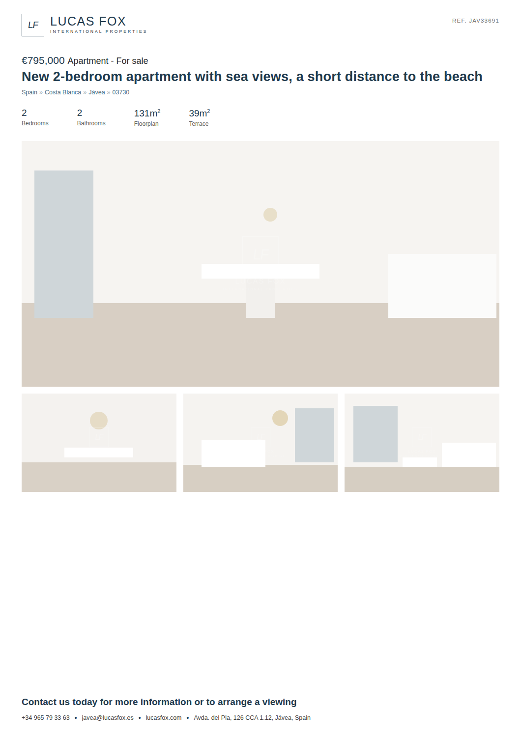LF
LUCAS FOX
International Properties
REF. JAV33691
€795,000 Apartment - For sale
New 2-bedroom apartment with sea views, a short distance to the beach
Spain»Costa Blanca»Jávea»03730
2
Bedrooms
2
Bathrooms
131m2
Floorplan
39m2
Terrace
LF
LUCAS FOX
International Properties
LF
LUCAS FOX
International Properties
LF
LUCAS FOX
International Properties
LF
LUCAS FOX
International Properties
Contact us today for more information or to arrange a viewing
+34 965 79 33 63 • javea@lucasfox.es • lucasfox.com • Avda. del Pla, 126 CCA 1.12, Jávea, Spain